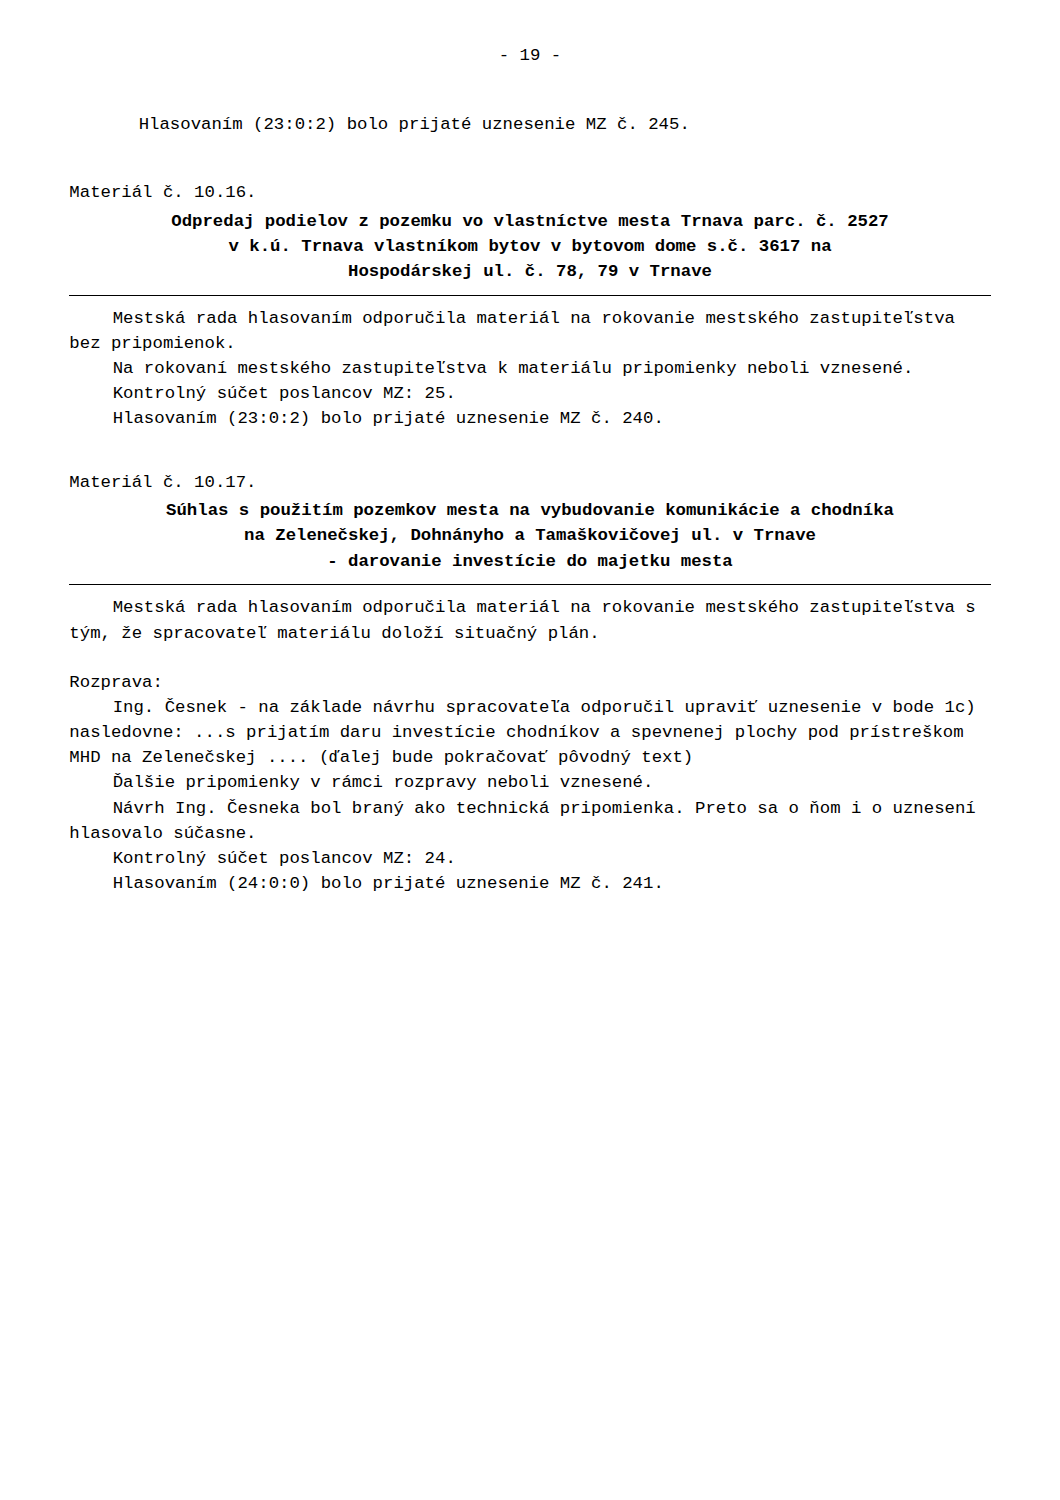- 19 -
Hlasovaním (23:0:2) bolo prijaté uznesenie MZ č. 245.
Materiál č. 10.16.
Odpredaj podielov z pozemku vo vlastníctve mesta Trnava parc. č. 2527 v k.ú. Trnava vlastníkom bytov v bytovom dome s.č. 3617 na Hospodárskej ul. č. 78, 79 v Trnave
Mestská rada hlasovaním odporučila materiál na rokovanie mestského zastupiteľstva bez pripomienok.
Na rokovaní mestského zastupiteľstva k materiálu pripomienky neboli vznesené.
Kontrolný súčet poslancov MZ: 25.
Hlasovaním (23:0:2) bolo prijaté uznesenie MZ č. 240.
Materiál č. 10.17.
Súhlas s použitím pozemkov mesta na vybudovanie komunikácie a chodníka na Zelenečskej, Dohnányho a Tamaškovičovej ul. v Trnave
- darovanie investície do majetku mesta
Mestská rada hlasovaním odporučila materiál na rokovanie mestského zastupiteľstva s tým, že spracovateľ materiálu doloží situačný plán.
Rozprava:
Ing. Česnek - na základe návrhu spracovateľa odporučil upraviť uznesenie v bode 1c) nasledovne: ...s prijatím daru investície chodníkov a spevnenej plochy pod prístreškom MHD na Zelenečskej .... (ďalej bude pokračovať pôvodný text)
Ďalšie pripomienky v rámci rozpravy neboli vznesené.
Návrh Ing. Česneka bol braný ako technická pripomienka. Preto sa o ňom i o uznesení hlasovalo súčasne.
Kontrolný súčet poslancov MZ: 24.
Hlasovaním (24:0:0) bolo prijaté uznesenie MZ č. 241.